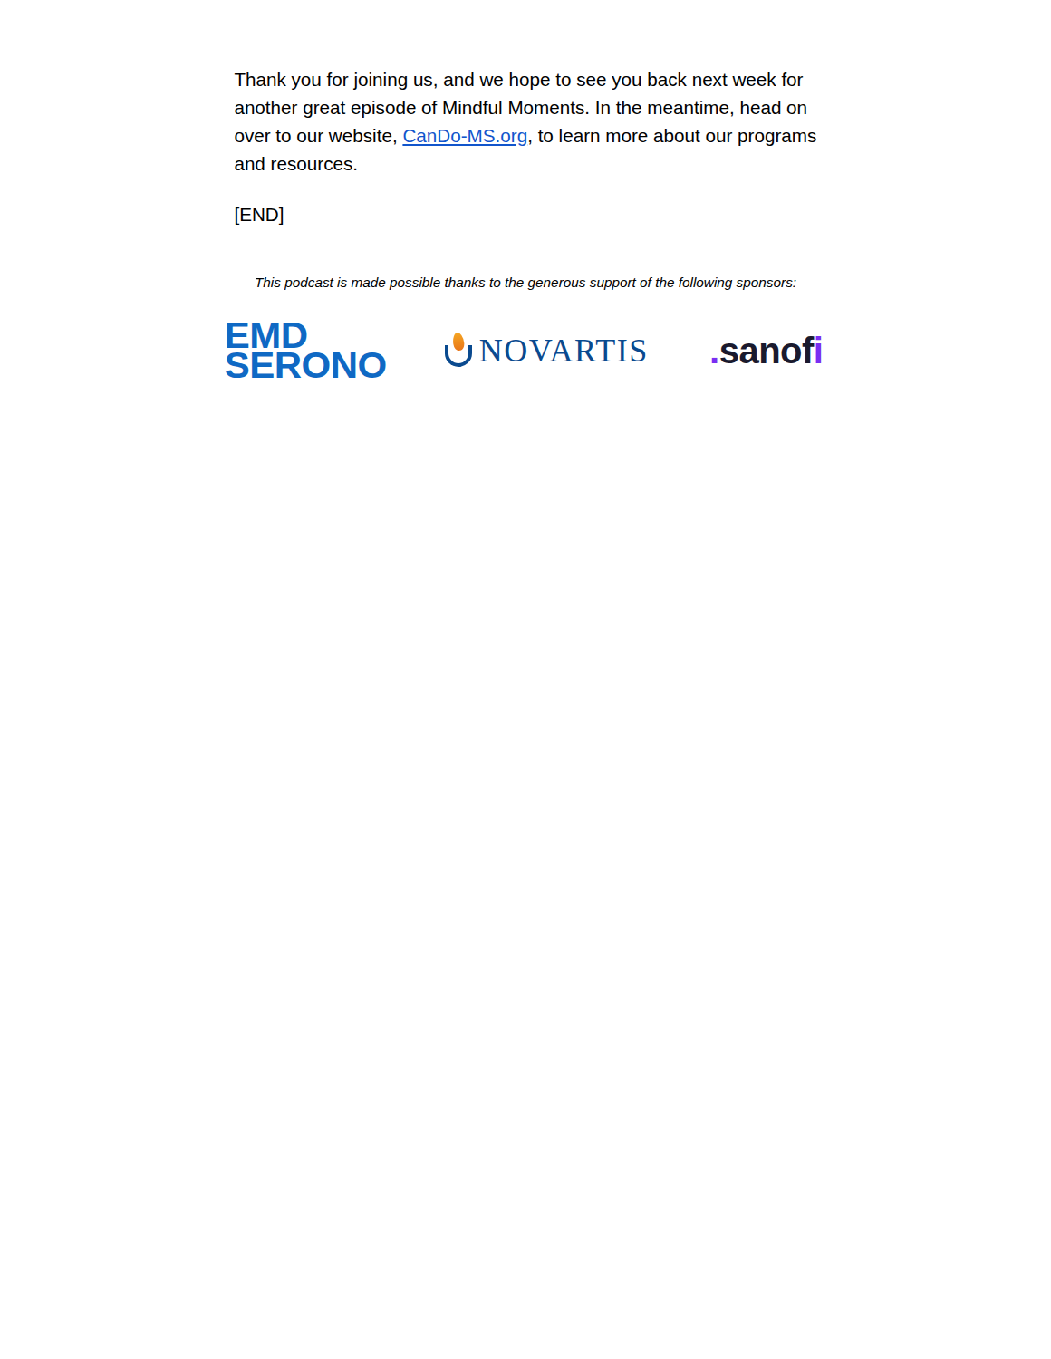Thank you for joining us, and we hope to see you back next week for another great episode of Mindful Moments. In the meantime, head on over to our website, CanDo-MS.org, to learn more about our programs and resources.
[END]
This podcast is made possible thanks to the generous support of the following sponsors:
EMDSERONO
NOVARTIS
. sanofi